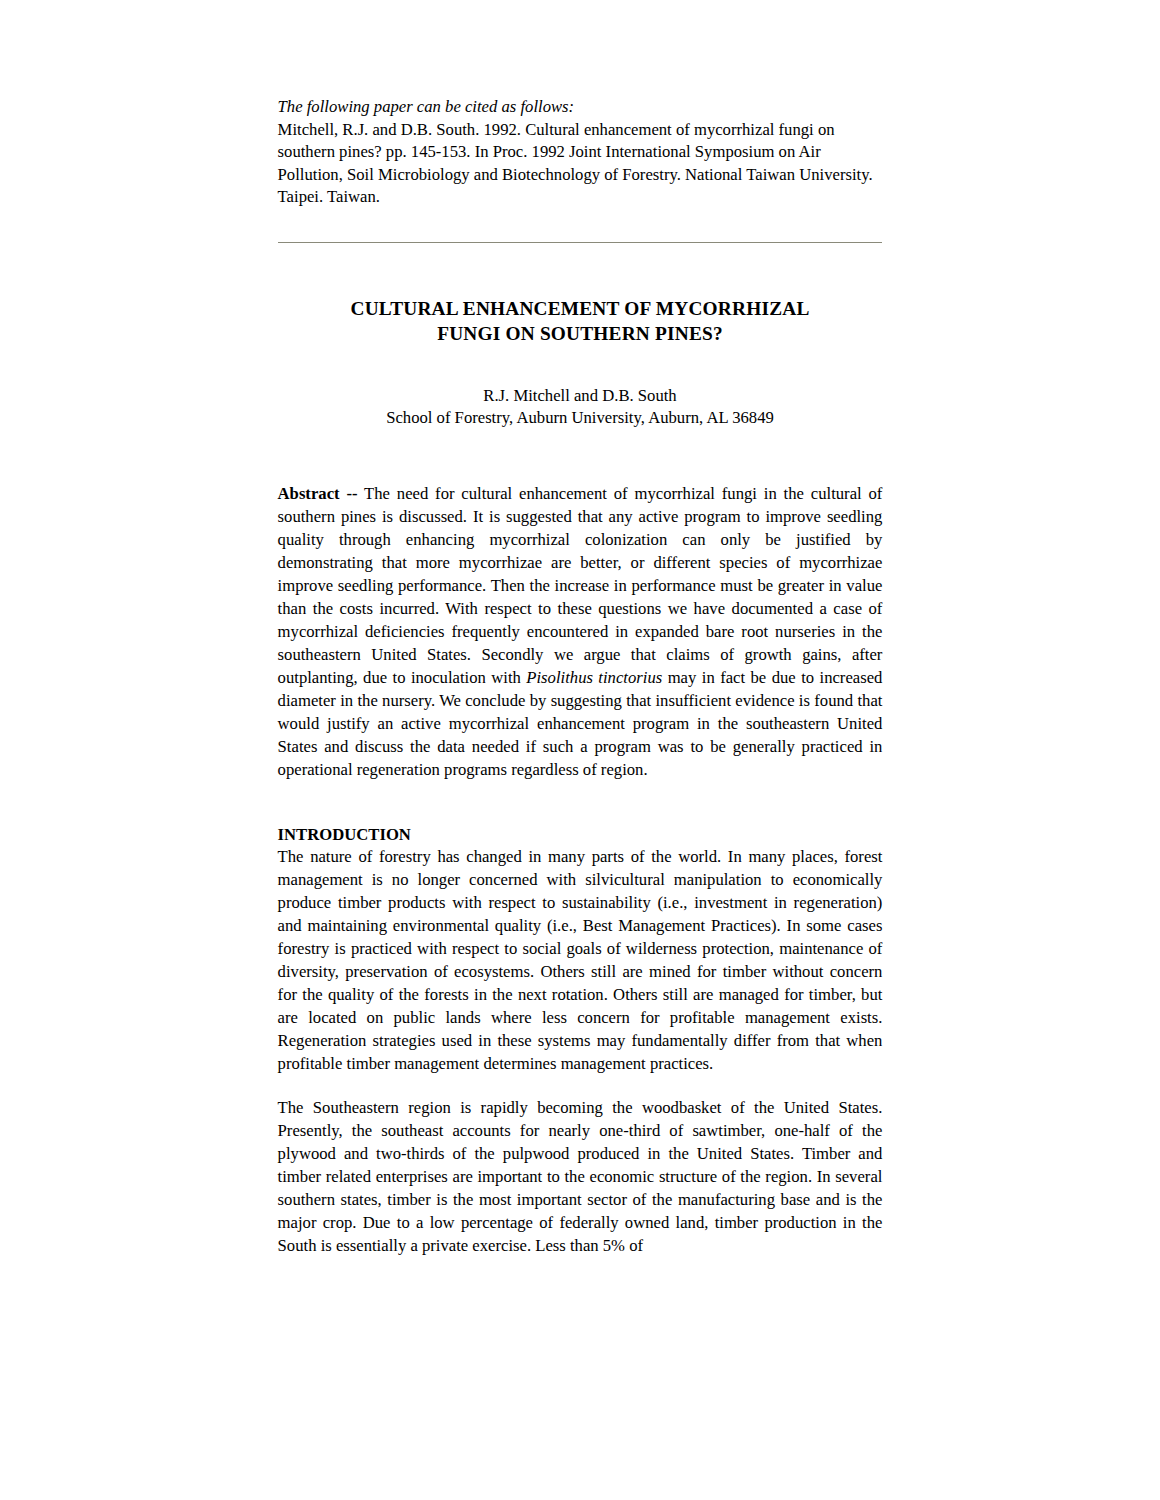The following paper can be cited as follows:
Mitchell, R.J. and D.B. South. 1992. Cultural enhancement of mycorrhizal fungi on southern pines? pp. 145-153. In Proc. 1992 Joint International Symposium on Air Pollution, Soil Microbiology and Biotechnology of Forestry. National Taiwan University. Taipei. Taiwan.
CULTURAL ENHANCEMENT OF MYCORRHIZAL
FUNGI ON SOUTHERN PINES?
R.J. Mitchell and D.B. South
School of Forestry, Auburn University, Auburn, AL 36849
Abstract -- The need for cultural enhancement of mycorrhizal fungi in the cultural of southern pines is discussed. It is suggested that any active program to improve seedling quality through enhancing mycorrhizal colonization can only be justified by demonstrating that more mycorrhizae are better, or different species of mycorrhizae improve seedling performance. Then the increase in performance must be greater in value than the costs incurred. With respect to these questions we have documented a case of mycorrhizal deficiencies frequently encountered in expanded bare root nurseries in the southeastern United States. Secondly we argue that claims of growth gains, after outplanting, due to inoculation with Pisolithus tinctorius may in fact be due to increased diameter in the nursery. We conclude by suggesting that insufficient evidence is found that would justify an active mycorrhizal enhancement program in the southeastern United States and discuss the data needed if such a program was to be generally practiced in operational regeneration programs regardless of region.
INTRODUCTION
The nature of forestry has changed in many parts of the world. In many places, forest management is no longer concerned with silvicultural manipulation to economically produce timber products with respect to sustainability (i.e., investment in regeneration) and maintaining environmental quality (i.e., Best Management Practices). In some cases forestry is practiced with respect to social goals of wilderness protection, maintenance of diversity, preservation of ecosystems. Others still are mined for timber without concern for the quality of the forests in the next rotation. Others still are managed for timber, but are located on public lands where less concern for profitable management exists. Regeneration strategies used in these systems may fundamentally differ from that when profitable timber management determines management practices.
The Southeastern region is rapidly becoming the woodbasket of the United States. Presently, the southeast accounts for nearly one-third of sawtimber, one-half of the plywood and two-thirds of the pulpwood produced in the United States. Timber and timber related enterprises are important to the economic structure of the region. In several southern states, timber is the most important sector of the manufacturing base and is the major crop. Due to a low percentage of federally owned land, timber production in the South is essentially a private exercise. Less than 5% of